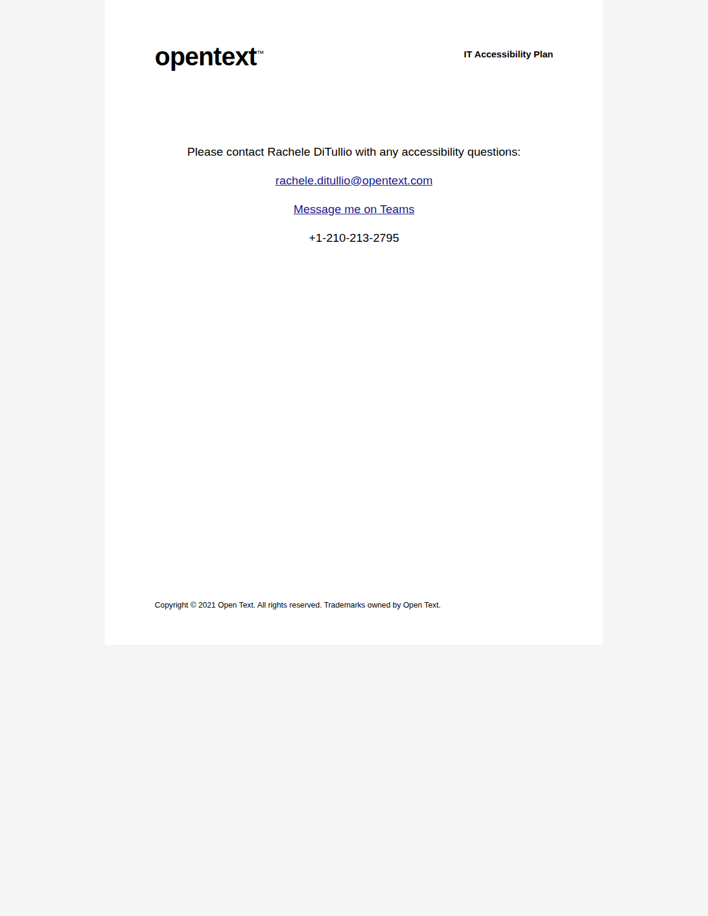opentext™
IT Accessibility Plan
Please contact Rachele DiTullio with any accessibility questions:
rachele.ditullio@opentext.com
Message me on Teams
+1-210-213-2795
Copyright © 2021 Open Text. All rights reserved. Trademarks owned by Open Text.